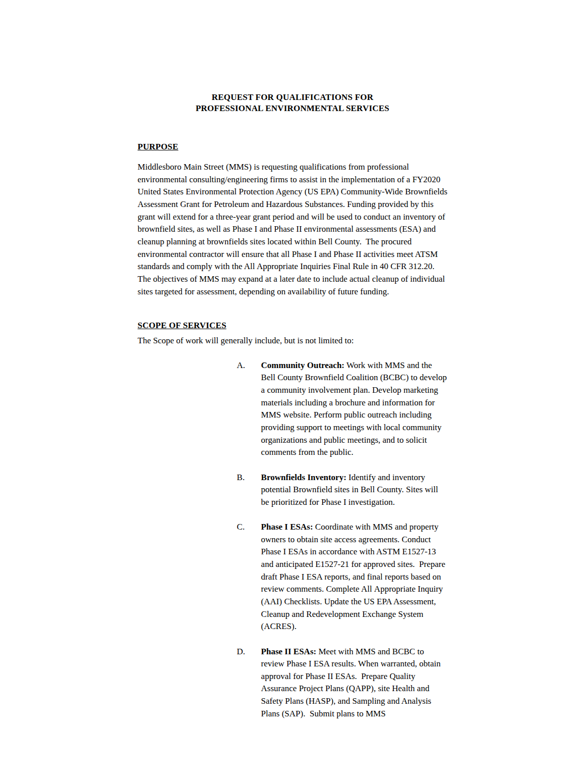REQUEST FOR QUALIFICATIONS FOR
PROFESSIONAL ENVIRONMENTAL SERVICES
PURPOSE
Middlesboro Main Street (MMS) is requesting qualifications from professional environmental consulting/engineering firms to assist in the implementation of a FY2020 United States Environmental Protection Agency (US EPA) Community-Wide Brownfields Assessment Grant for Petroleum and Hazardous Substances. Funding provided by this grant will extend for a three-year grant period and will be used to conduct an inventory of brownfield sites, as well as Phase I and Phase II environmental assessments (ESA) and cleanup planning at brownfields sites located within Bell County. The procured environmental contractor will ensure that all Phase I and Phase II activities meet ATSM standards and comply with the All Appropriate Inquiries Final Rule in 40 CFR 312.20. The objectives of MMS may expand at a later date to include actual cleanup of individual sites targeted for assessment, depending on availability of future funding.
SCOPE OF SERVICES
The Scope of work will generally include, but is not limited to:
A. Community Outreach: Work with MMS and the Bell County Brownfield Coalition (BCBC) to develop a community involvement plan. Develop marketing materials including a brochure and information for MMS website. Perform public outreach including providing support to meetings with local community organizations and public meetings, and to solicit comments from the public.
B. Brownfields Inventory: Identify and inventory potential Brownfield sites in Bell County. Sites will be prioritized for Phase I investigation.
C. Phase I ESAs: Coordinate with MMS and property owners to obtain site access agreements. Conduct Phase I ESAs in accordance with ASTM E1527-13 and anticipated E1527-21 for approved sites. Prepare draft Phase I ESA reports, and final reports based on review comments. Complete All Appropriate Inquiry (AAI) Checklists. Update the US EPA Assessment, Cleanup and Redevelopment Exchange System (ACRES).
D. Phase II ESAs: Meet with MMS and BCBC to review Phase I ESA results. When warranted, obtain approval for Phase II ESAs. Prepare Quality Assurance Project Plans (QAPP), site Health and Safety Plans (HASP), and Sampling and Analysis Plans (SAP). Submit plans to MMS